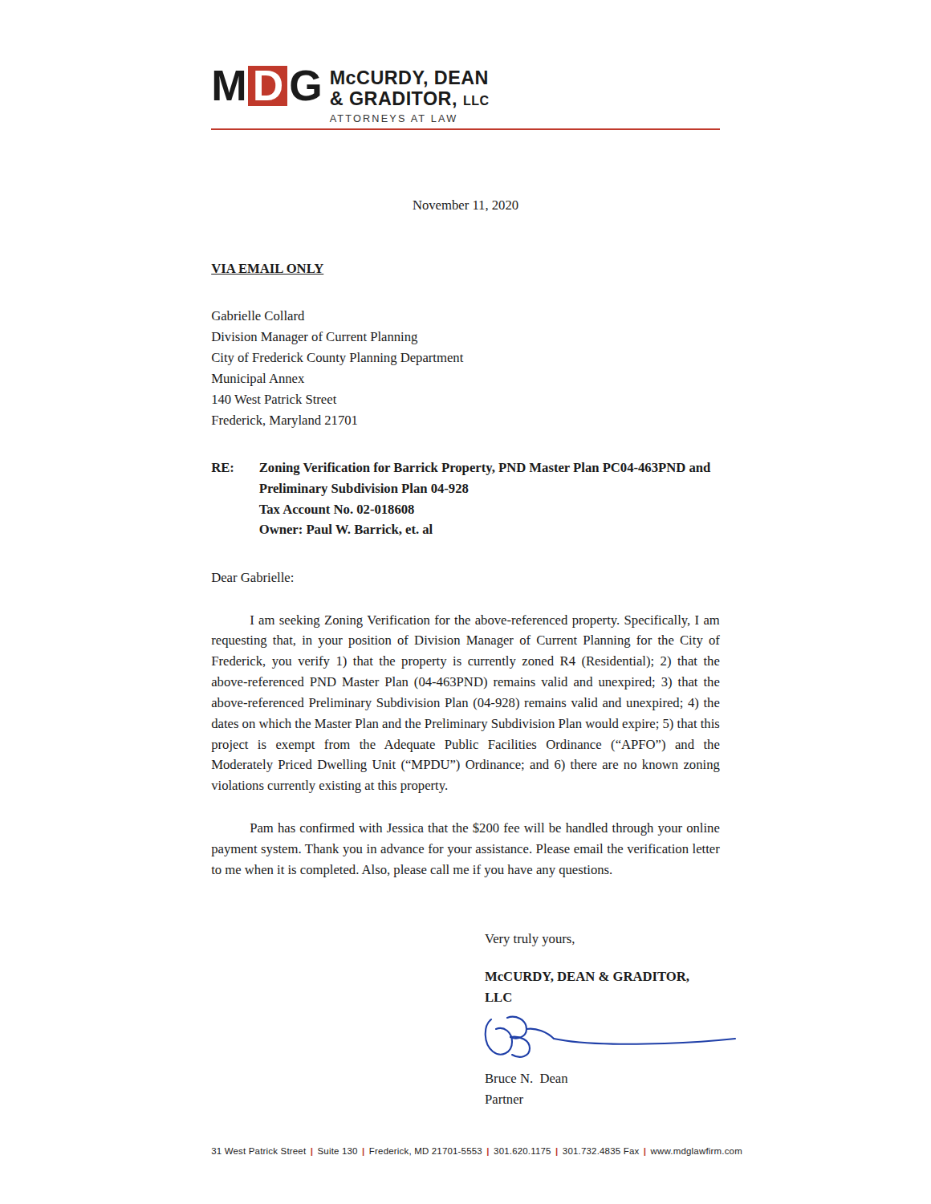MDG
McCURDY, DEAN & GRADITOR, LLC ATTORNEYS AT LAW
November 11, 2020
VIA EMAIL ONLY
Gabrielle Collard
Division Manager of Current Planning
City of Frederick County Planning Department
Municipal Annex
140 West Patrick Street
Frederick, Maryland 21701
RE:
Zoning Verification for Barrick Property, PND Master Plan PC04-463PND and
Preliminary Subdivision Plan 04-928
Tax Account No. 02-018608
Owner: Paul W. Barrick, et. al
Dear Gabrielle:
I am seeking Zoning Verification for the above-referenced property. Specifically, I am requesting that, in your position of Division Manager of Current Planning for the City of Frederick, you verify 1) that the property is currently zoned R4 (Residential); 2) that the above-referenced PND Master Plan (04-463PND) remains valid and unexpired; 3) that the above-referenced Preliminary Subdivision Plan (04-928) remains valid and unexpired; 4) the dates on which the Master Plan and the Preliminary Subdivision Plan would expire; 5) that this project is exempt from the Adequate Public Facilities Ordinance (“APFO”) and the Moderately Priced Dwelling Unit (“MPDU”) Ordinance; and 6) there are no known zoning violations currently existing at this property.
Pam has confirmed with Jessica that the $200 fee will be handled through your online payment system. Thank you in advance for your assistance. Please email the verification letter to me when it is completed. Also, please call me if you have any questions.
Very truly yours,
McCURDY, DEAN & GRADITOR, LLC
Bruce N. Dean
Partner
31 West Patrick Street | Suite 130 | Frederick, MD 21701-5553 | 301.620.1175 | 301.732.4835 Fax | www.mdglawfirm.com